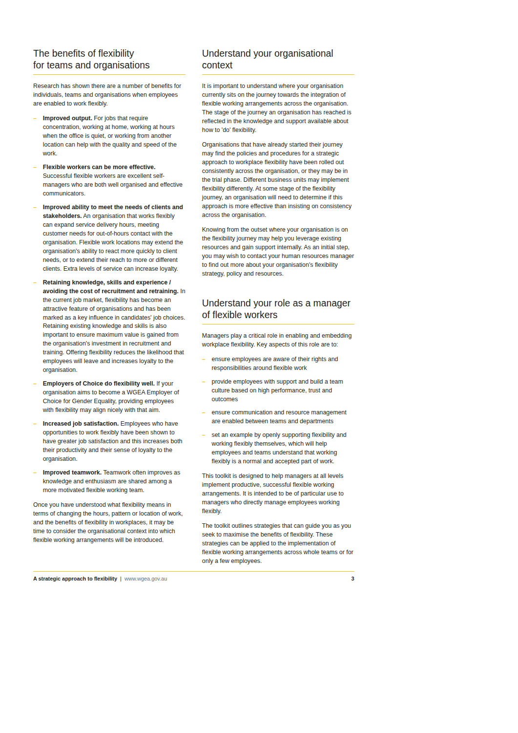The benefits of flexibility
for teams and organisations
Research has shown there are a number of benefits for individuals, teams and organisations when employees are enabled to work flexibly.
Improved output. For jobs that require concentration, working at home, working at hours when the office is quiet, or working from another location can help with the quality and speed of the work.
Flexible workers can be more effective. Successful flexible workers are excellent self-managers who are both well organised and effective communicators.
Improved ability to meet the needs of clients and stakeholders. An organisation that works flexibly can expand service delivery hours, meeting customer needs for out-of-hours contact with the organisation. Flexible work locations may extend the organisation's ability to react more quickly to client needs, or to extend their reach to more or different clients. Extra levels of service can increase loyalty.
Retaining knowledge, skills and experience / avoiding the cost of recruitment and retraining. In the current job market, flexibility has become an attractive feature of organisations and has been marked as a key influence in candidates' job choices. Retaining existing knowledge and skills is also important to ensure maximum value is gained from the organisation's investment in recruitment and training. Offering flexibility reduces the likelihood that employees will leave and increases loyalty to the organisation.
Employers of Choice do flexibility well. If your organisation aims to become a WGEA Employer of Choice for Gender Equality, providing employees with flexibility may align nicely with that aim.
Increased job satisfaction. Employees who have opportunities to work flexibly have been shown to have greater job satisfaction and this increases both their productivity and their sense of loyalty to the organisation.
Improved teamwork. Teamwork often improves as knowledge and enthusiasm are shared among a more motivated flexible working team.
Once you have understood what flexibility means in terms of changing the hours, pattern or location of work, and the benefits of flexibility in workplaces, it may be time to consider the organisational context into which flexible working arrangements will be introduced.
Understand your organisational context
It is important to understand where your organisation currently sits on the journey towards the integration of flexible working arrangements across the organisation. The stage of the journey an organisation has reached is reflected in the knowledge and support available about how to 'do' flexibility.
Organisations that have already started their journey may find the policies and procedures for a strategic approach to workplace flexibility have been rolled out consistently across the organisation, or they may be in the trial phase. Different business units may implement flexibility differently. At some stage of the flexibility journey, an organisation will need to determine if this approach is more effective than insisting on consistency across the organisation.
Knowing from the outset where your organisation is on the flexibility journey may help you leverage existing resources and gain support internally. As an initial step, you may wish to contact your human resources manager to find out more about your organisation's flexibility strategy, policy and resources.
Understand your role as a manager
of flexible workers
Managers play a critical role in enabling and embedding workplace flexibility. Key aspects of this role are to:
ensure employees are aware of their rights and responsibilities around flexible work
provide employees with support and build a team culture based on high performance, trust and outcomes
ensure communication and resource management are enabled between teams and departments
set an example by openly supporting flexibility and working flexibly themselves, which will help employees and teams understand that working flexibly is a normal and accepted part of work.
This toolkit is designed to help managers at all levels implement productive, successful flexible working arrangements. It is intended to be of particular use to managers who directly manage employees working flexibly.
The toolkit outlines strategies that can guide you as you seek to maximise the benefits of flexibility. These strategies can be applied to the implementation of flexible working arrangements across whole teams or for only a few employees.
A strategic approach to flexibility | www.wgea.gov.au
3